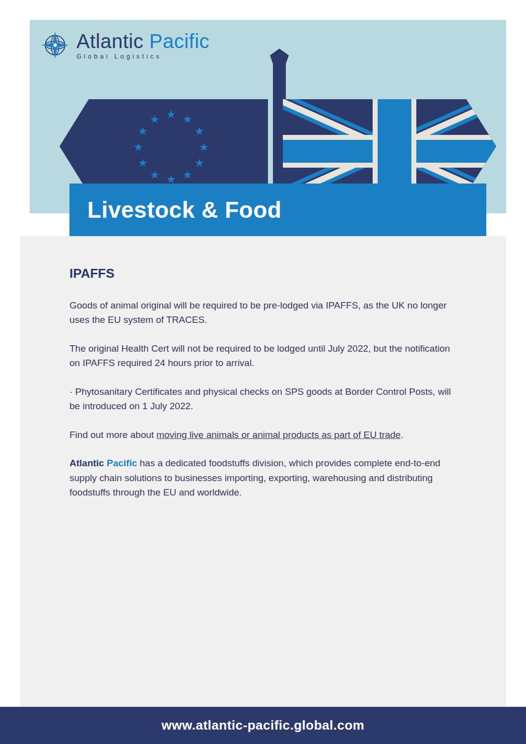Atlantic Pacific
Global Logistics
★ ★ ★ ★ ★ ★ ★ ★ ★ ★ ★ ★
Livestock & Food
IPAFFS
Goods of animal original will be required to be pre-lodged via IPAFFS, as the UK no longer uses the EU system of TRACES.
The original Health Cert will not be required to be lodged until July 2022, but the notification on IPAFFS required 24 hours prior to arrival.
· Phytosanitary Certificates and physical checks on SPS goods at Border Control Posts, will be introduced on 1 July 2022.
Find out more about moving live animals or animal products as part of EU trade.
Atlantic Pacific has a dedicated foodstuffs division, which provides complete end-to-end supply chain solutions to businesses importing, exporting, warehousing and distributing foodstuffs through the EU and worldwide.
www.atlantic-pacific.global.com